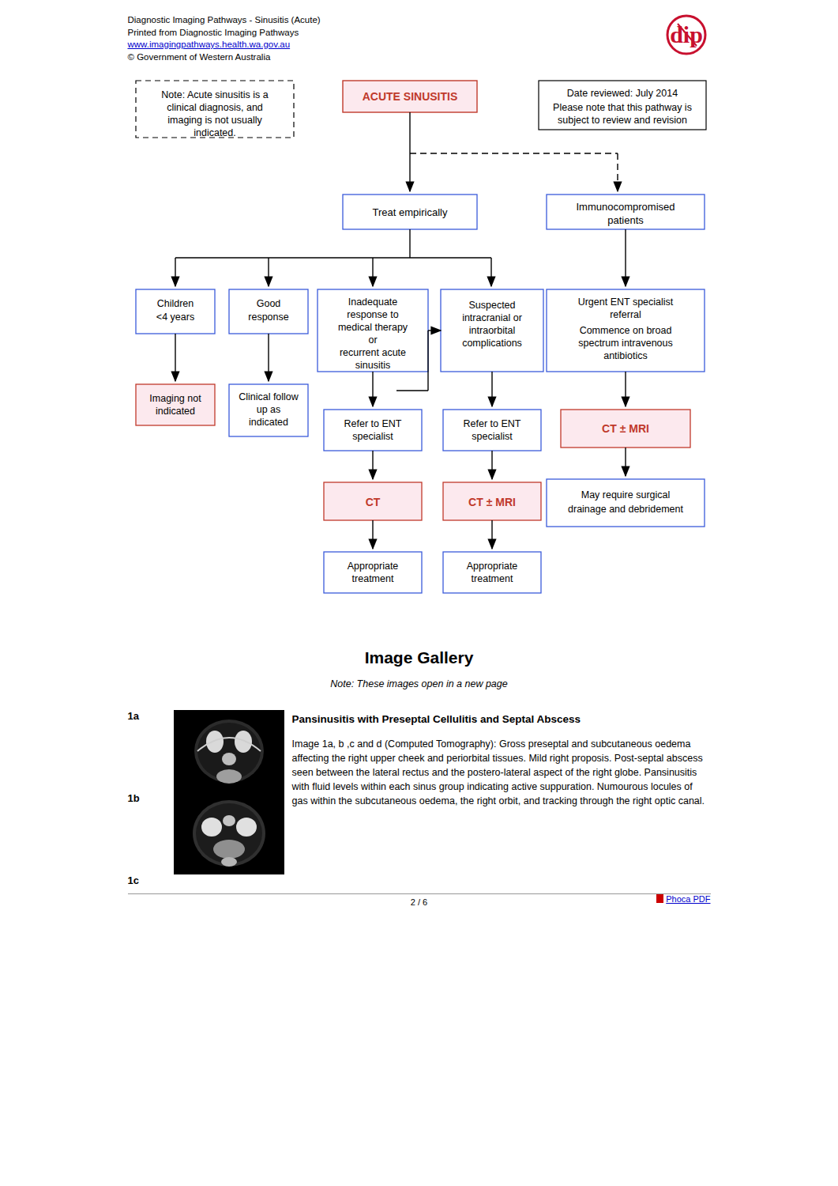Diagnostic Imaging Pathways - Sinusitis (Acute)
Printed from Diagnostic Imaging Pathways
www.imagingpathways.health.wa.gov.au
© Government of Western Australia
dip
Note: Acute sinusitis is a clinical diagnosis, and imaging is not usually indicated. ACUTE SINUSITIS Date reviewed: July 2014 Please note that this pathway is subject to review and revision Treat empirically Immunocompromised patients Children <4 years Good response Inadequate response to medical therapy or recurrent acute sinusitis Suspected intracranial or intraorbital complications Urgent ENT specialist referral Commence on broad spectrum intravenous antibiotics Imaging not indicated Clinical follow up as indicated Refer to ENT specialist Refer to ENT specialist CT ± MRI CT CT ± MRI May require surgical drainage and debridement Appropriate treatment Appropriate treatment
Image Gallery
Note: These images open in a new page
| 1a | | Pansinusitis with Preseptal Cellulitis and Septal Abscess Image 1a, b ,c and d (Computed Tomography): Gross preseptal and subcutaneous oedema affecting the right upper cheek and periorbital tissues. Mild right proposis. Post-septal abscess seen between the lateral rectus and the postero-lateral aspect of the right globe. Pansinusitis with fluid levels within each sinus group indicating active suppuration. Numourous locules of gas within the subcutaneous oedema, the right orbit, and tracking through the right optic canal. |
| 1b | |
| 1c | |
2 / 6
Phoca PDF